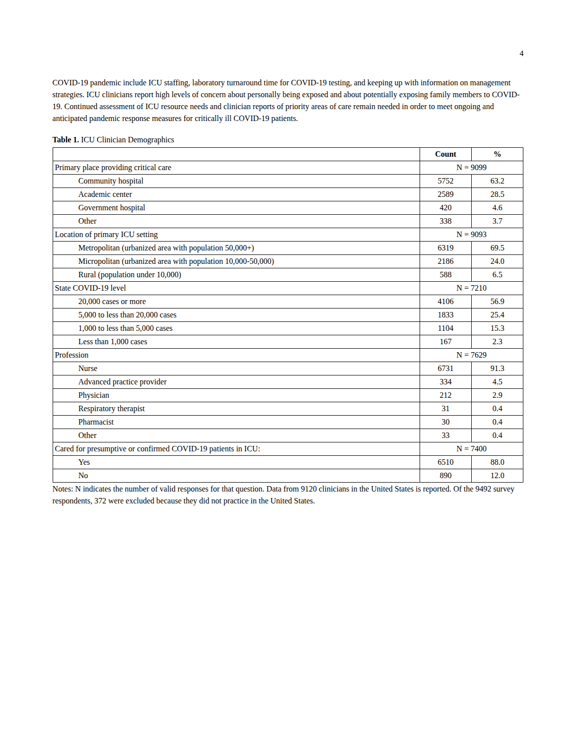4
COVID-19 pandemic include ICU staffing, laboratory turnaround time for COVID-19 testing, and keeping up with information on management strategies. ICU clinicians report high levels of concern about personally being exposed and about potentially exposing family members to COVID-19. Continued assessment of ICU resource needs and clinician reports of priority areas of care remain needed in order to meet ongoing and anticipated pandemic response measures for critically ill COVID-19 patients.
Table 1. ICU Clinician Demographics
| | Count | % |
| Primary place providing critical care | N = 9099 |
| Community hospital | 5752 | 63.2 |
| Academic center | 2589 | 28.5 |
| Government hospital | 420 | 4.6 |
| Other | 338 | 3.7 |
| Location of primary ICU setting | N = 9093 |
| Metropolitan (urbanized area with population 50,000+) | 6319 | 69.5 |
| Micropolitan (urbanized area with population 10,000-50,000) | 2186 | 24.0 |
| Rural (population under 10,000) | 588 | 6.5 |
| State COVID-19 level | N = 7210 |
| 20,000 cases or more | 4106 | 56.9 |
| 5,000 to less than 20,000 cases | 1833 | 25.4 |
| 1,000 to less than 5,000 cases | 1104 | 15.3 |
| Less than 1,000 cases | 167 | 2.3 |
| Profession | N = 7629 |
| Nurse | 6731 | 91.3 |
| Advanced practice provider | 334 | 4.5 |
| Physician | 212 | 2.9 |
| Respiratory therapist | 31 | 0.4 |
| Pharmacist | 30 | 0.4 |
| Other | 33 | 0.4 |
| Cared for presumptive or confirmed COVID-19 patients in ICU: | N = 7400 |
| Yes | 6510 | 88.0 |
| No | 890 | 12.0 |
Notes: N indicates the number of valid responses for that question. Data from 9120 clinicians in the United States is reported. Of the 9492 survey respondents, 372 were excluded because they did not practice in the United States.